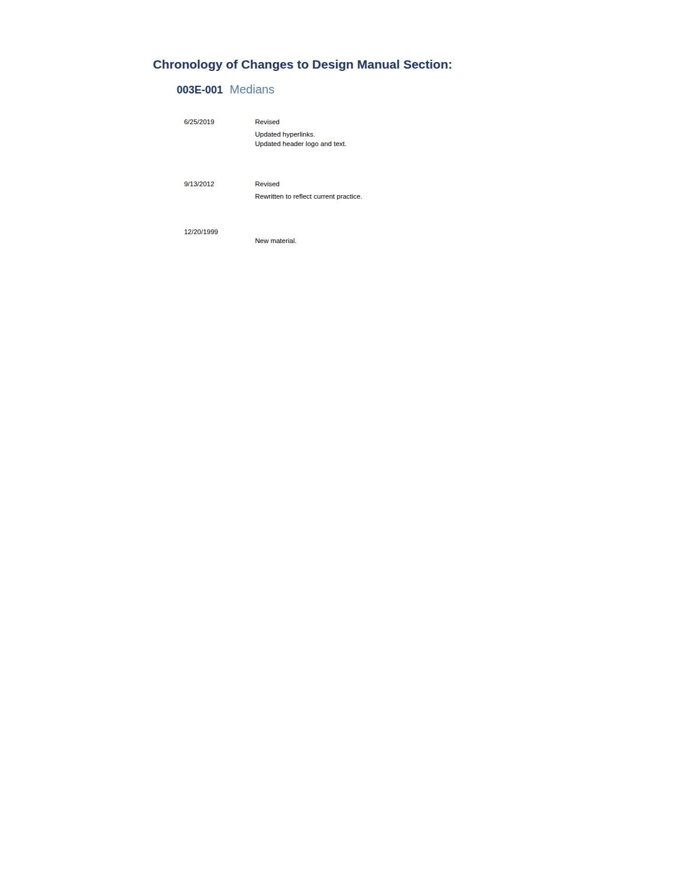Chronology of Changes to Design Manual Section:
003E-001 Medians
| 6/25/2019 | Revised Updated hyperlinks. Updated header logo and text. |
| 9/13/2012 | Revised Rewritten to reflect current practice. |
| 12/20/1999 | New material. |